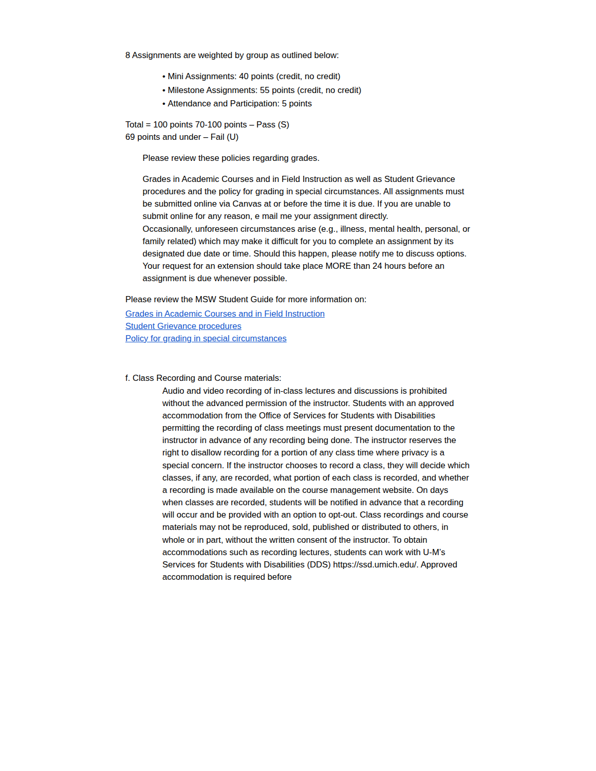8 Assignments are weighted by group as outlined below:
Mini Assignments: 40 points (credit, no credit)
Milestone Assignments: 55 points (credit, no credit)
Attendance and Participation: 5 points
Total = 100 points 70-100 points – Pass (S)
69 points and under – Fail (U)
Please review these policies regarding grades.
Grades in Academic Courses and in Field Instruction as well as Student Grievance procedures and the policy for grading in special circumstances. All assignments must be submitted online via Canvas at or before the time it is due. If you are unable to submit online for any reason, e mail me your assignment directly.
Occasionally, unforeseen circumstances arise (e.g., illness, mental health, personal, or family related) which may make it difficult for you to complete an assignment by its designated due date or time. Should this happen, please notify me to discuss options. Your request for an extension should take place MORE than 24 hours before an assignment is due whenever possible.
Please review the MSW Student Guide for more information on:
Grades in Academic Courses and in Field Instruction Student Grievance procedures Policy for grading in special circumstances
f. Class Recording and Course materials:
Audio and video recording of in-class lectures and discussions is prohibited without the advanced permission of the instructor. Students with an approved accommodation from the Office of Services for Students with Disabilities permitting the recording of class meetings must present documentation to the instructor in advance of any recording being done. The instructor reserves the right to disallow recording for a portion of any class time where privacy is a special concern. If the instructor chooses to record a class, they will decide which classes, if any, are recorded, what portion of each class is recorded, and whether a recording is made available on the course management website. On days when classes are recorded, students will be notified in advance that a recording will occur and be provided with an option to opt-out. Class recordings and course materials may not be reproduced, sold, published or distributed to others, in whole or in part, without the written consent of the instructor. To obtain accommodations such as recording lectures, students can work with U-M’s Services for Students with Disabilities (DDS) https://ssd.umich.edu/. Approved accommodation is required before